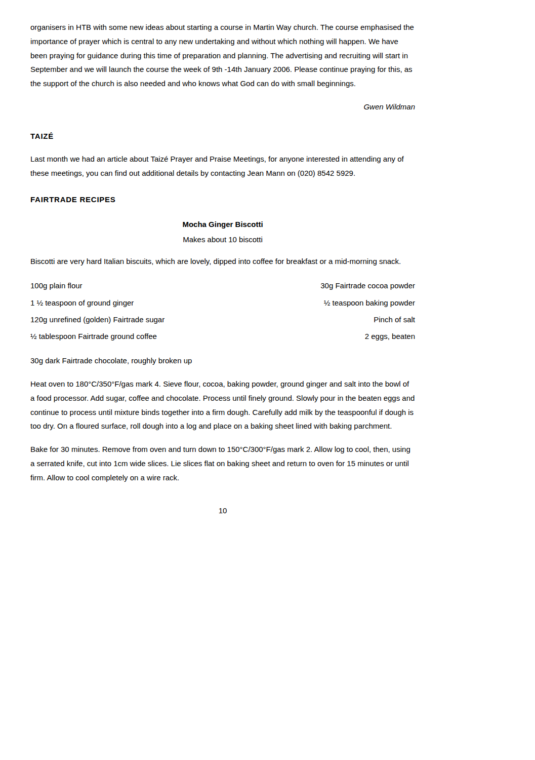organisers in HTB with some new ideas about starting a course in Martin Way church. The course emphasised the importance of prayer which is central to any new undertaking and without which nothing will happen. We have been praying for guidance during this time of preparation and planning. The advertising and recruiting will start in September and we will launch the course the week of 9th -14th January 2006. Please continue praying for this, as the support of the church is also needed and who knows what God can do with small beginnings.
Gwen Wildman
TAIZÉ
Last month we had an article about Taizé Prayer and Praise Meetings, for anyone interested in attending any of these meetings, you can find out additional details by contacting Jean Mann on (020) 8542 5929.
FAIRTRADE RECIPES
Mocha Ginger Biscotti
Makes about 10 biscotti
Biscotti are very hard Italian biscuits, which are lovely, dipped into coffee for breakfast or a mid-morning snack.
| 100g plain flour | 30g Fairtrade cocoa powder |
| 1 ½ teaspoon of ground ginger | ½ teaspoon baking powder |
| 120g unrefined (golden) Fairtrade sugar | Pinch of salt |
| ½ tablespoon Fairtrade ground coffee | 2 eggs, beaten |
30g dark Fairtrade chocolate, roughly broken up
Heat oven to 180°C/350°F/gas mark 4. Sieve flour, cocoa, baking powder, ground ginger and salt into the bowl of a food processor. Add sugar, coffee and chocolate. Process until finely ground. Slowly pour in the beaten eggs and continue to process until mixture binds together into a firm dough. Carefully add milk by the teaspoonful if dough is too dry. On a floured surface, roll dough into a log and place on a baking sheet lined with baking parchment.
Bake for 30 minutes. Remove from oven and turn down to 150°C/300°F/gas mark 2. Allow log to cool, then, using a serrated knife, cut into 1cm wide slices. Lie slices flat on baking sheet and return to oven for 15 minutes or until firm. Allow to cool completely on a wire rack.
10